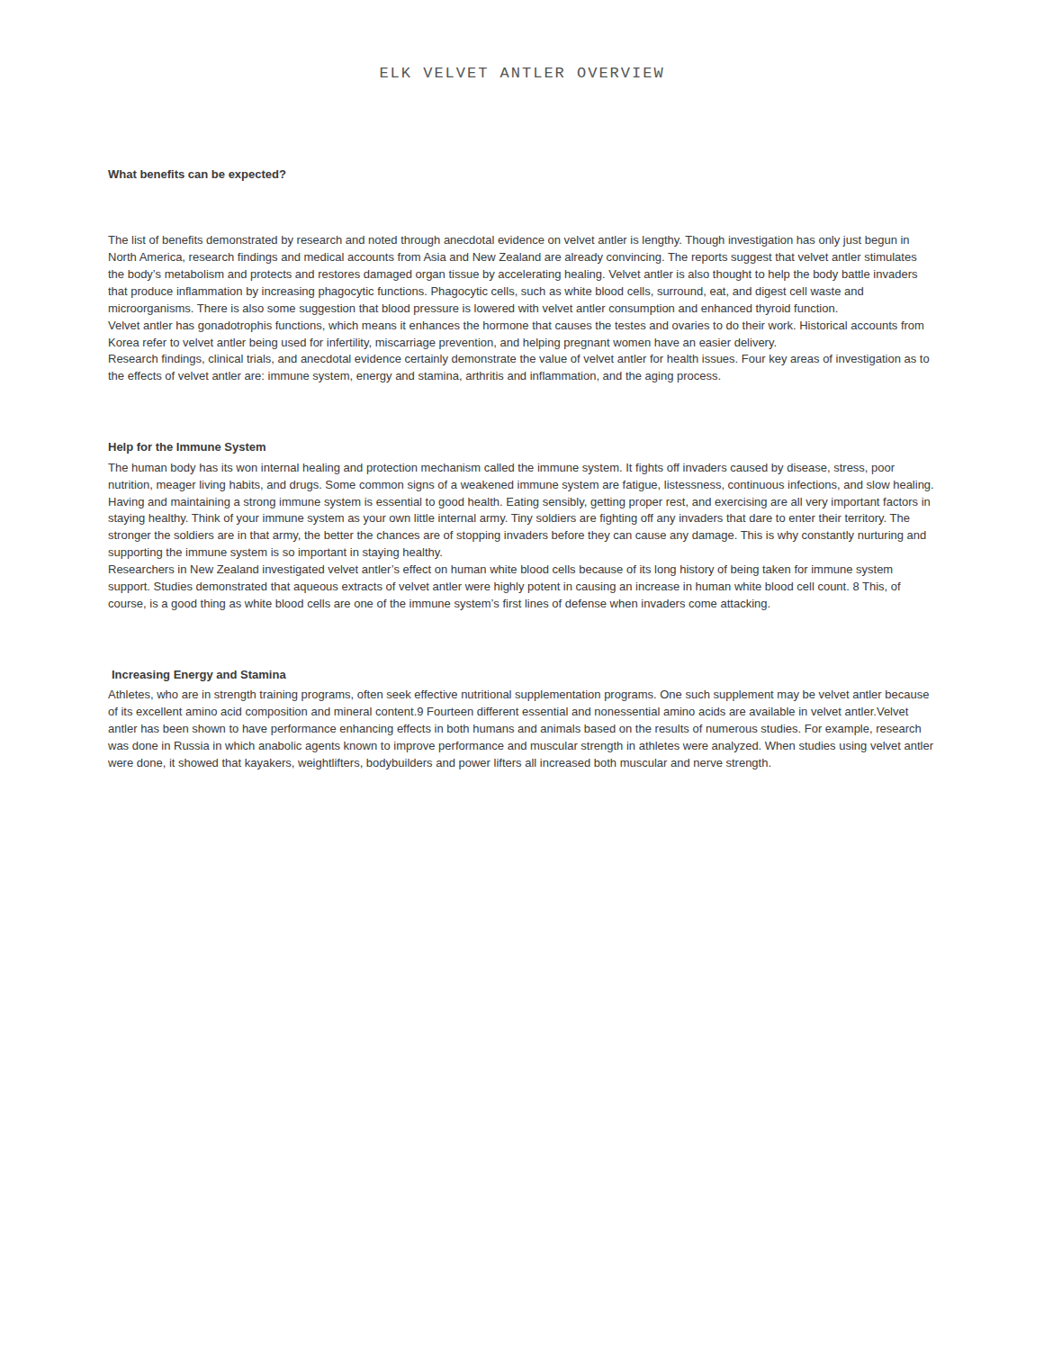ELK VELVET ANTLER OVERVIEW
What benefits can be expected?
The list of benefits demonstrated by research and noted through anecdotal evidence on velvet antler is lengthy. Though investigation has only just begun in North America, research findings and medical accounts from Asia and New Zealand are already convincing. The reports suggest that velvet antler stimulates the body’s metabolism and protects and restores damaged organ tissue by accelerating healing. Velvet antler is also thought to help the body battle invaders that produce inflammation by increasing phagocytic functions. Phagocytic cells, such as white blood cells, surround, eat, and digest cell waste and microorganisms. There is also some suggestion that blood pressure is lowered with velvet antler consumption and enhanced thyroid function.
Velvet antler has gonadotrophis functions, which means it enhances the hormone that causes the testes and ovaries to do their work. Historical accounts from Korea refer to velvet antler being used for infertility, miscarriage prevention, and helping pregnant women have an easier delivery.
Research findings, clinical trials, and anecdotal evidence certainly demonstrate the value of velvet antler for health issues. Four key areas of investigation as to the effects of velvet antler are: immune system, energy and stamina, arthritis and inflammation, and the aging process.
Help for the Immune System
The human body has its won internal healing and protection mechanism called the immune system. It fights off invaders caused by disease, stress, poor nutrition, meager living habits, and drugs. Some common signs of a weakened immune system are fatigue, listessness, continuous infections, and slow healing.
Having and maintaining a strong immune system is essential to good health. Eating sensibly, getting proper rest, and exercising are all very important factors in staying healthy. Think of your immune system as your own little internal army. Tiny soldiers are fighting off any invaders that dare to enter their territory. The stronger the soldiers are in that army, the better the chances are of stopping invaders before they can cause any damage. This is why constantly nurturing and supporting the immune system is so important in staying healthy.
Researchers in New Zealand investigated velvet antler’s effect on human white blood cells because of its long history of being taken for immune system support. Studies demonstrated that aqueous extracts of velvet antler were highly potent in causing an increase in human white blood cell count. 8 This, of course, is a good thing as white blood cells are one of the immune system’s first lines of defense when invaders come attacking.
Increasing Energy and Stamina
Athletes, who are in strength training programs, often seek effective nutritional supplementation programs. One such supplement may be velvet antler because of its excellent amino acid composition and mineral content.9 Fourteen different essential and nonessential amino acids are available in velvet antler.Velvet antler has been shown to have performance enhancing effects in both humans and animals based on the results of numerous studies. For example, research was done in Russia in which anabolic agents known to improve performance and muscular strength in athletes were analyzed. When studies using velvet antler were done, it showed that kayakers, weightlifters, bodybuilders and power lifters all increased both muscular and nerve strength.